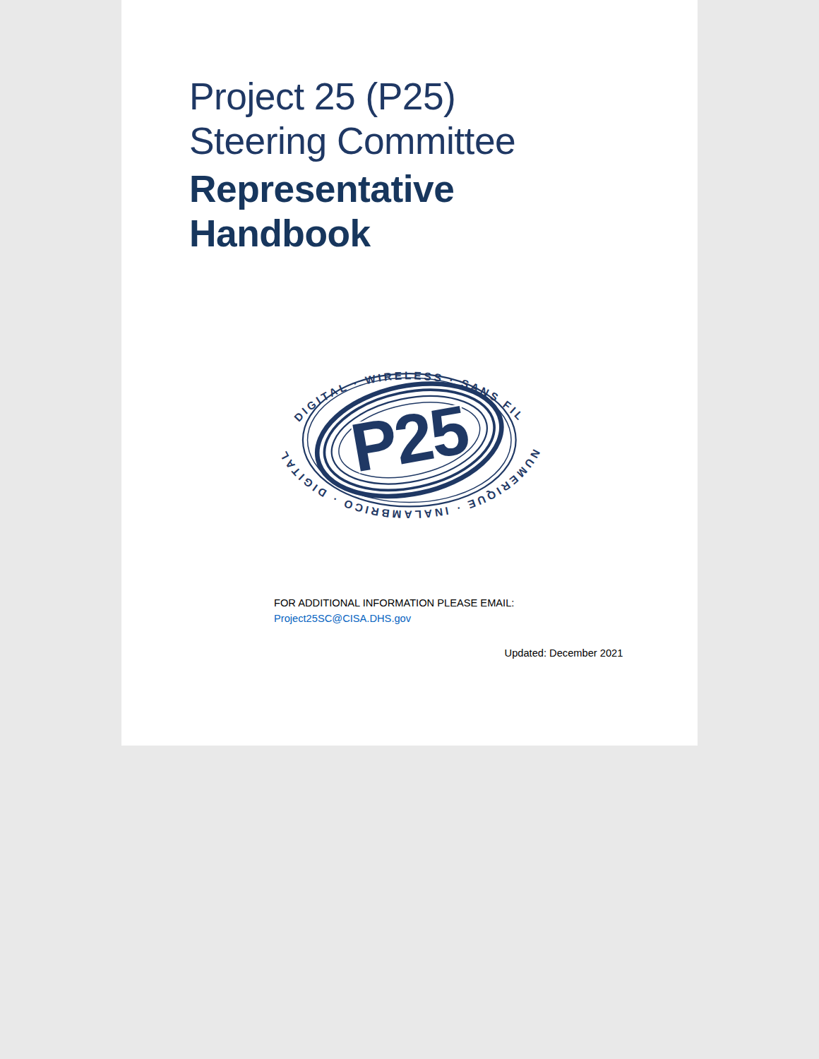Project 25 (P25) Steering Committee Representative Handbook
Project 25 logo An oval emblem with the letters P25 in the center, surrounded by the words DIGITAL WIRELESS, SANS FIL NUMERIQUE, INALAMBRICO DIGITAL. P25 DIGITAL · WIRELESS · SANS FIL NUMERIQUE · INALAMBRICO · DIGITAL
FOR ADDITIONAL INFORMATION PLEASE EMAIL: Project25SC@CISA.DHS.gov
Updated: December 2021